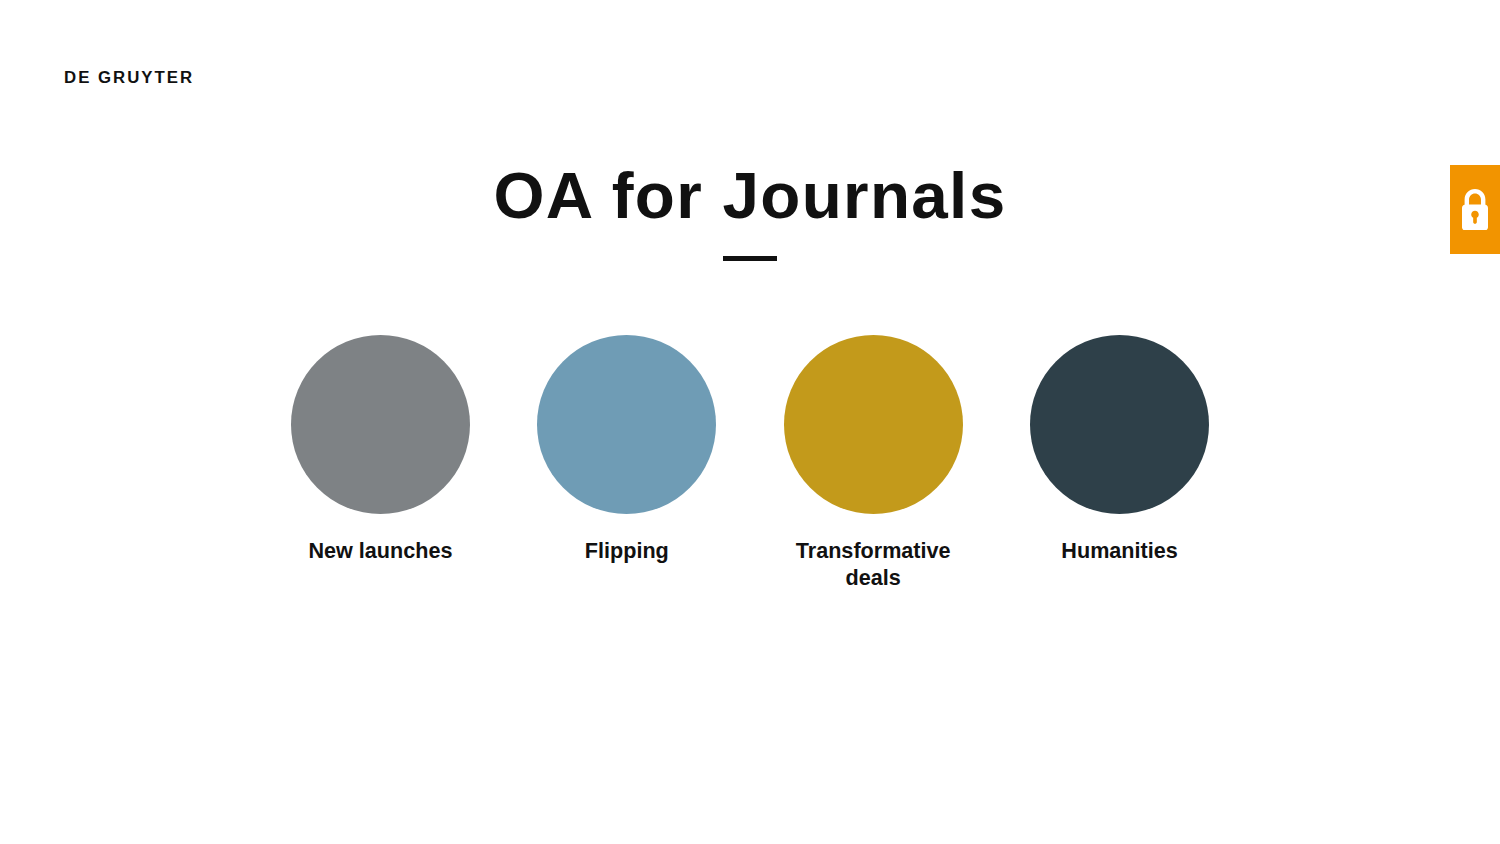De Gruyter
OA for Journals
New launches
Flipping
Transformative deals
Humanities